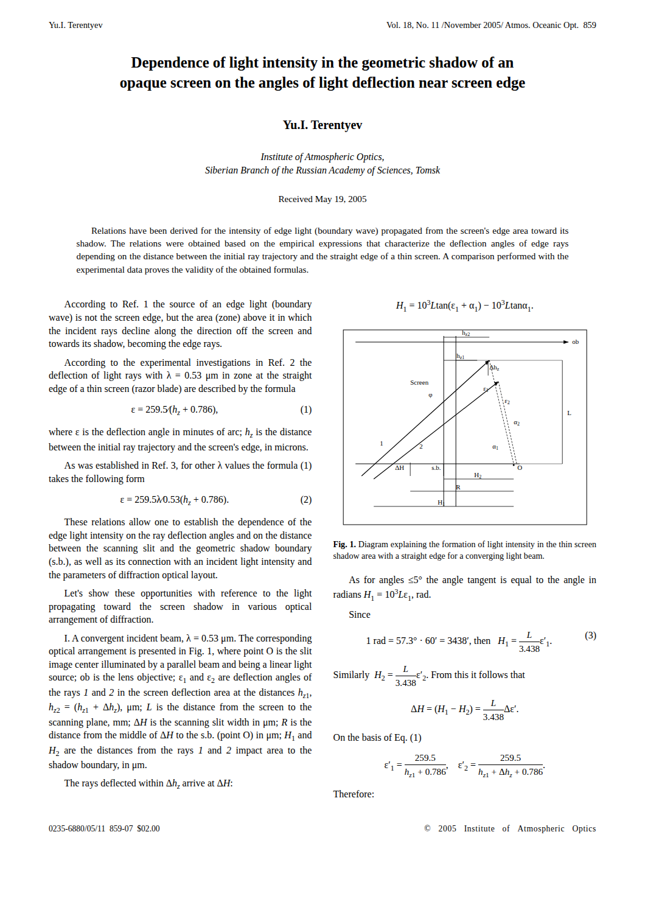Yu.I. Terentyev Vol. 18, No. 11 /November 2005/ Atmos. Oceanic Opt. 859
Dependence of light intensity in the geometric shadow of an
opaque screen on the angles of light deflection near screen edge
Yu.I. Terentyev
Institute of Atmospheric Optics,
Siberian Branch of the Russian Academy of Sciences, Tomsk
Received May 19, 2005
Relations have been derived for the intensity of edge light (boundary wave) propagated from the screen's edge area toward its shadow. The relations were obtained based on the empirical expressions that characterize the deflection angles of edge rays depending on the distance between the initial ray trajectory and the straight edge of a thin screen. A comparison performed with the experimental data proves the validity of the obtained formulas.
According to Ref. 1 the source of an edge light (boundary wave) is not the screen edge, but the area (zone) above it in which the incident rays decline along the direction off the screen and towards its shadow, becoming the edge rays.
According to the experimental investigations in Ref. 2 the deflection of light rays with λ = 0.53 μm in zone at the straight edge of a thin screen (razor blade) are described by the formula
ε = 259.5⁄(hz + 0.786), (1)
where ε is the deflection angle in minutes of arc; hz is the distance between the initial ray trajectory and the screen's edge, in microns.
As was established in Ref. 3, for other λ values the formula (1) takes the following form
ε = 259.5λ⁄0.53(hz + 0.786). (2)
These relations allow one to establish the dependence of the edge light intensity on the ray deflection angles and on the distance between the scanning slit and the geometric shadow boundary (s.b.), as well as its connection with an incident light intensity and the parameters of diffraction optical layout.
Let's show these opportunities with reference to the light propagating toward the screen shadow in various optical arrangement of diffraction.
I. A convergent incident beam, λ = 0.53 μm. The corresponding optical arrangement is presented in Fig. 1, where point O is the slit image center illuminated by a parallel beam and being a linear light source; ob is the lens objective; ε1 and ε2 are deflection angles of the rays 1 and 2 in the screen deflection area at the distances hz1, hz2 = (hz1 + Δhz), μm; L is the distance from the screen to the scanning plane, mm; ΔH is the scanning slit width in μm; R is the distance from the middle of ΔH to the s.b. (point O) in μm; H1 and H2 are the distances from the rays 1 and 2 impact area to the shadow boundary, in μm.
The rays deflected within Δhz arrive at ΔH:
H1 = 103Ltan(ε1 + α1) − 103Ltanα1.
ob hz2 hz1 Δhz Screen φ ε1 ε2 α2 α1 1 2 L ΔH s.b. O H2 R H1
Fig. 1. Diagram explaining the formation of light intensity in the thin screen shadow area with a straight edge for a converging light beam.
As for angles ≤5° the angle tangent is equal to the angle in radians H1 = 103Lε1, rad.
Since
1 rad = 57.3° · 60′ = 3438′, then H1 = L 3.438ε′1. (3)
Similarly H2 = L 3.438ε′2. From this it follows that
ΔH = (H1 − H2) = L 3.438 Δε′.
On the basis of Eq. (1)
ε′1 = 259.5 hz1 + 0.786, ε′2 = 259.5 hz1 + Δhz + 0.786.
Therefore:
0235-6880/05/11 859-07 $02.00 © 2005 Institute of Atmospheric Optics